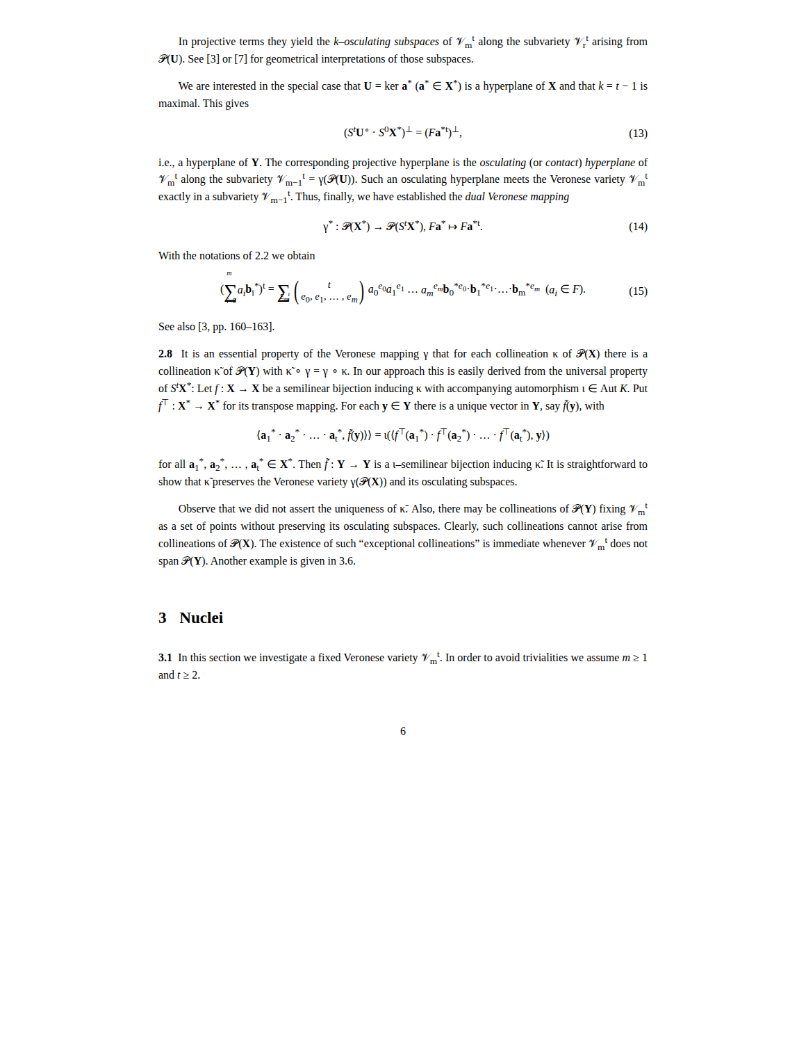In projective terms they yield the k–osculating subspaces of 𝒱mt along the subvariety 𝒱rt arising from 𝒫(U). See [3] or [7] for geometrical interpretations of those subspaces.
We are interested in the special case that U = ker a* (a* ∈ X*) is a hyperplane of X and that k = t − 1 is maximal. This gives
(St U∘ · S0X*)⊥ = (Fa*t)⊥, (13)
i.e., a hyperplane of Y. The corresponding projective hyperplane is the osculating (or contact) hyperplane of 𝒱mt along the subvariety 𝒱m−1t = γ(𝒫(U)). Such an osculating hyperplane meets the Veronese variety 𝒱mt exactly in a subvariety 𝒱m−1t. Thus, finally, we have established the dual Veronese mapping
γ* : 𝒫(X*) → 𝒫(St X*), Fa* ↦ Fa*t. (14)
With the notations of 2.2 we obtain
(∑mi=0 ai bi*)t = ∑Emt(t
e0, e1, … , em) a0e0a1e1 … amemb0*e0·b1*e1·…·bm*em (ai ∈ F). (15)
See also [3, pp. 160–163].
2.8 It is an essential property of the Veronese mapping γ that for each collineation κ of 𝒫(X) there is a collineation κ̃ of 𝒫(Y) with κ̃ ∘ γ = γ ∘ κ. In our approach this is easily derived from the universal property of St X*: Let f : X → X be a semilinear bijection inducing κ with accompanying automorphism ι ∈ Aut K. Put f⊤ : X* → X* for its transpose mapping. For each y ∈ Y there is a unique vector in Y, say f̃(y), with
⟨a1* · a2* · … · at*, f̃(y)⟩⟩ = ι(⟨f⊤(a1*) · f⊤(a2*) · … · f⊤(at*), y⟩)
for all a1*, a2*, … , at* ∈ X*. Then f̃ : Y → Y is a ι–semilinear bijection inducing κ̃. It is straightforward to show that κ̃ preserves the Veronese variety γ(𝒫(X)) and its osculating subspaces.
Observe that we did not assert the uniqueness of κ̃. Also, there may be collineations of 𝒫(Y) fixing 𝒱mt as a set of points without preserving its osculating subspaces. Clearly, such collineations cannot arise from collineations of 𝒫(X). The existence of such “exceptional collineations” is immediate whenever 𝒱mt does not span 𝒫(Y). Another example is given in 3.6.
3 Nuclei
3.1 In this section we investigate a fixed Veronese variety 𝒱mt. In order to avoid trivialities we assume m ≥ 1 and t ≥ 2.
6